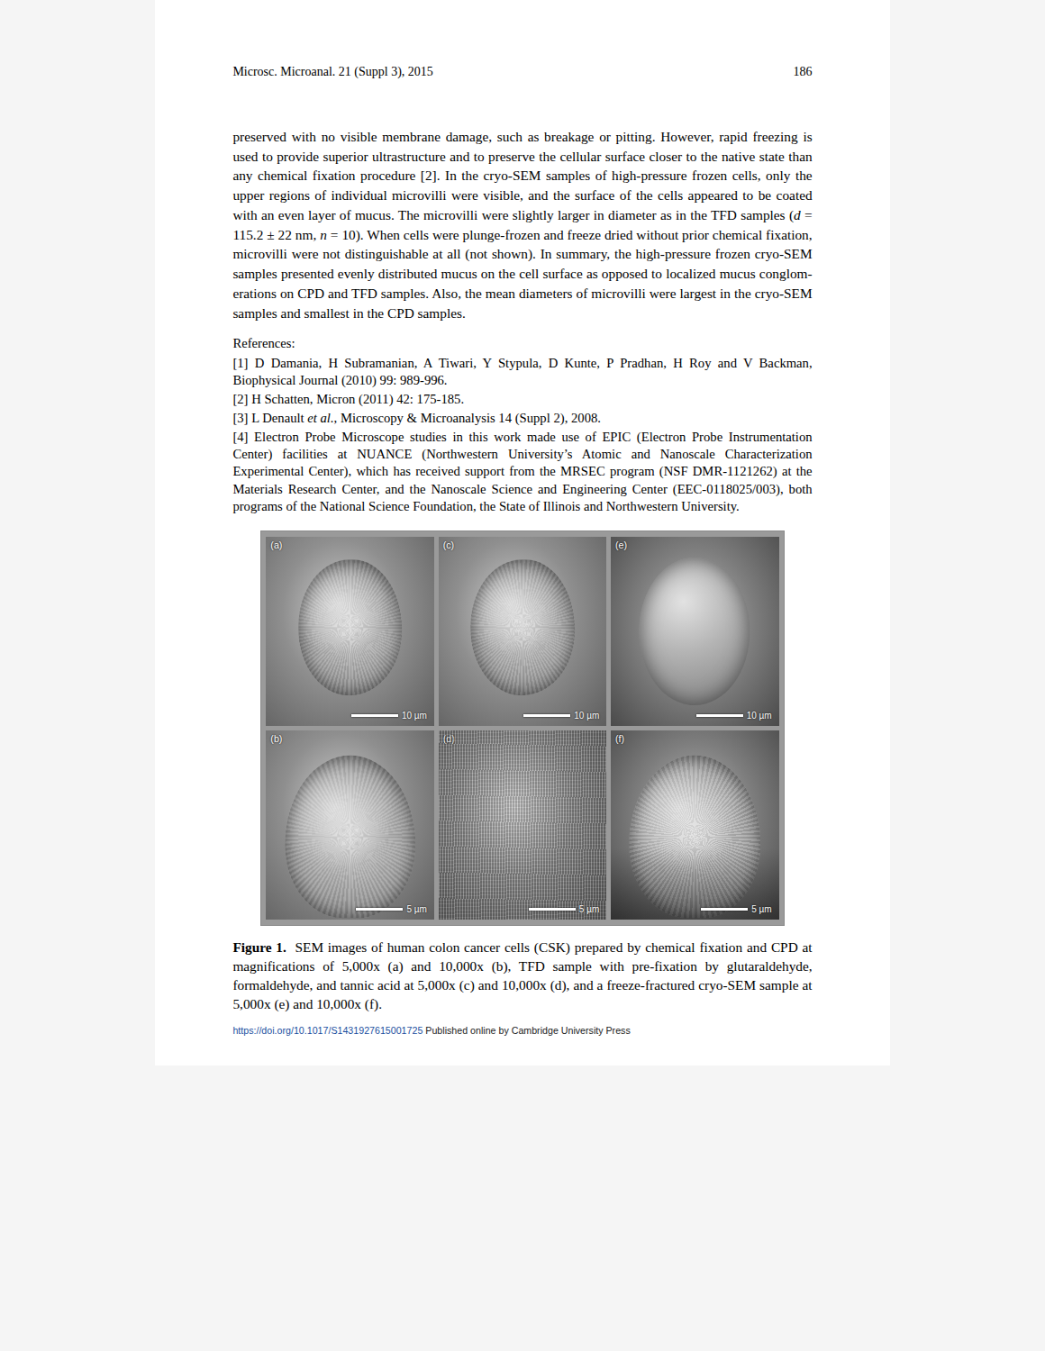Microsc. Microanal. 21 (Suppl 3), 2015
186
preserved with no visible membrane damage, such as breakage or pitting. However, rapid freezing is used to provide superior ultrastructure and to preserve the cellular surface closer to the native state than any chemical fixation procedure [2]. In the cryo-SEM samples of high-pressure frozen cells, only the upper regions of individual microvilli were visible, and the surface of the cells appeared to be coated with an even layer of mucus. The microvilli were slightly larger in diameter as in the TFD samples (d = 115.2 ± 22 nm, n = 10). When cells were plunge-frozen and freeze dried without prior chemical fixation, microvilli were not distinguishable at all (not shown). In summary, the high-pressure frozen cryo-SEM samples presented evenly distributed mucus on the cell surface as opposed to localized mucus conglomerations on CPD and TFD samples. Also, the mean diameters of microvilli were largest in the cryo-SEM samples and smallest in the CPD samples.
References:
[1] D Damania, H Subramanian, A Tiwari, Y Stypula, D Kunte, P Pradhan, H Roy and V Backman, Biophysical Journal (2010) 99: 989-996.
[2] H Schatten, Micron (2011) 42: 175-185.
[3] L Denault et al., Microscopy & Microanalysis 14 (Suppl 2), 2008.
[4] Electron Probe Microscope studies in this work made use of EPIC (Electron Probe Instrumentation Center) facilities at NUANCE (Northwestern University’s Atomic and Nanoscale Characterization Experimental Center), which has received support from the MRSEC program (NSF DMR-1121262) at the Materials Research Center, and the Nanoscale Science and Engineering Center (EEC-0118025/003), both programs of the National Science Foundation, the State of Illinois and Northwestern University.
(a)
10 µm
(c)
10 µm
(e)
10 µm
(b)
5 µm
(d)
5 µm
(f)
5 µm
Figure 1. SEM images of human colon cancer cells (CSK) prepared by chemical fixation and CPD at magnifications of 5,000x (a) and 10,000x (b), TFD sample with pre-fixation by glutaraldehyde, formaldehyde, and tannic acid at 5,000x (c) and 10,000x (d), and a freeze-fractured cryo-SEM sample at 5,000x (e) and 10,000x (f).
https://doi.org/10.1017/S1431927615001725 Published online by Cambridge University Press